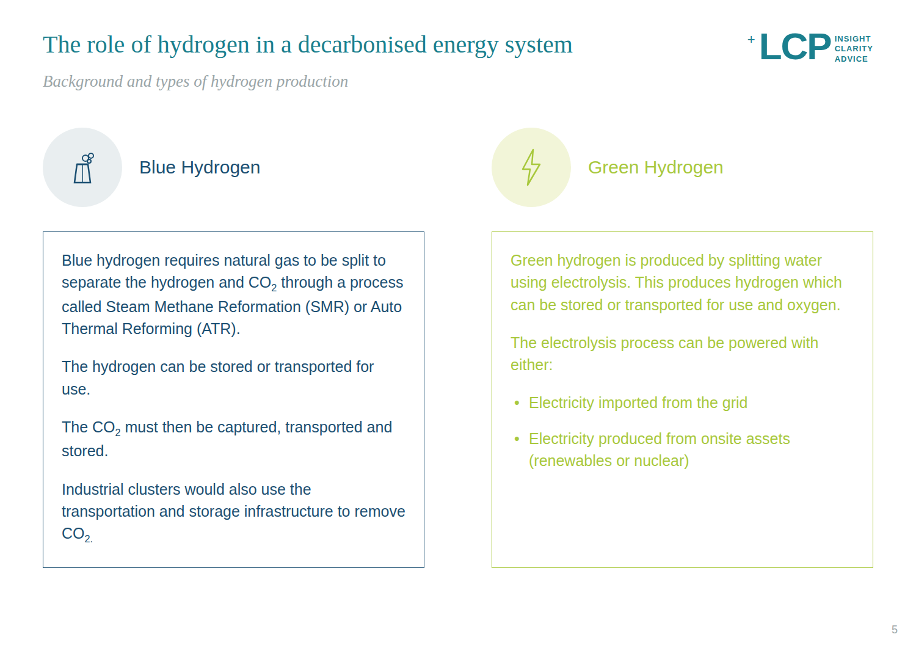The role of hydrogen in a decarbonised energy system
Background and types of hydrogen production
+ LCP INSIGHT
CLARITY
ADVICE
Blue Hydrogen
Blue hydrogen requires natural gas to be split to separate the hydrogen and CO2 through a process called Steam Methane Reformation (SMR) or Auto Thermal Reforming (ATR).
The hydrogen can be stored or transported for use.
The CO2 must then be captured, transported and stored.
Industrial clusters would also use the transportation and storage infrastructure to remove CO2.
Green Hydrogen
Green hydrogen is produced by splitting water using electrolysis. This produces hydrogen which can be stored or transported for use and oxygen.
The electrolysis process can be powered with either:
Electricity imported from the grid
Electricity produced from onsite assets (renewables or nuclear)
5